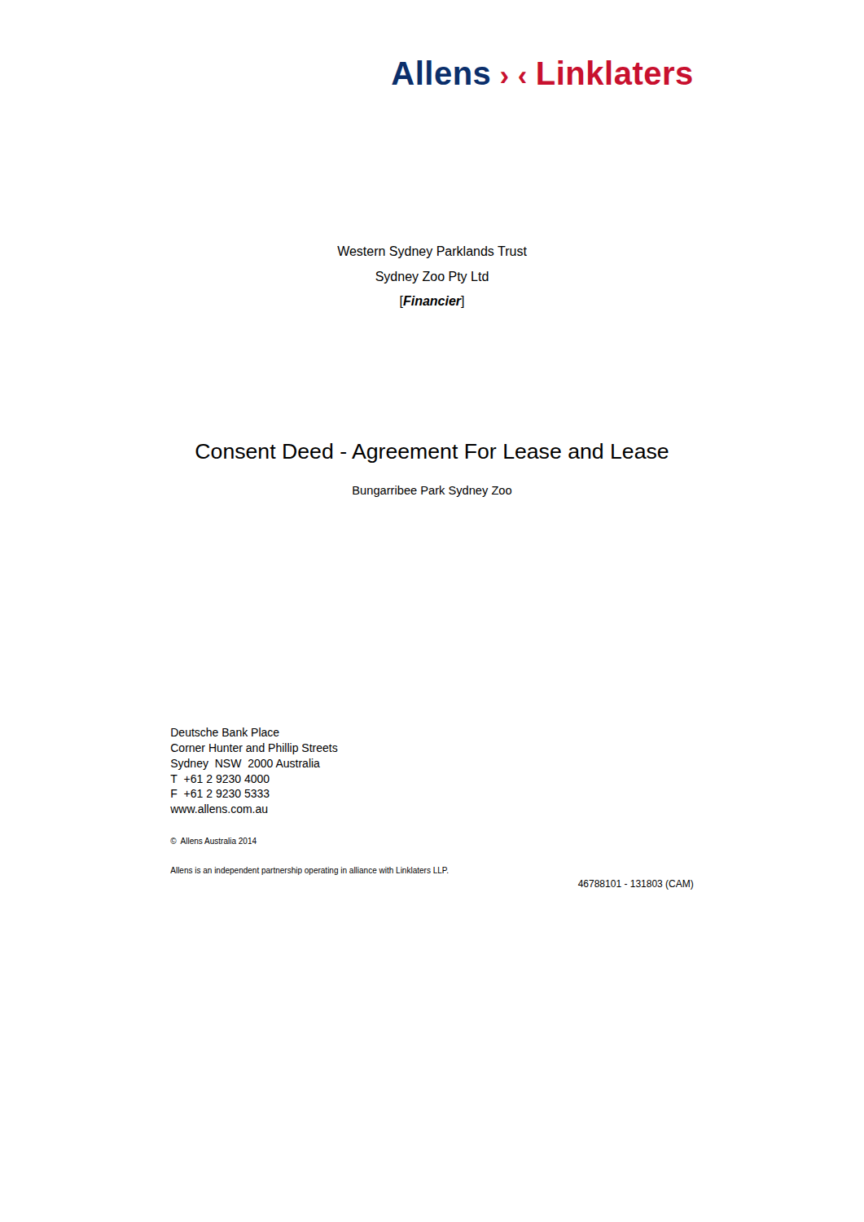Allens › ‹ Linklaters
Western Sydney Parklands Trust
Sydney Zoo Pty Ltd
[Financier]
Consent Deed - Agreement For Lease and Lease
Bungarribee Park Sydney Zoo
Deutsche Bank Place
Corner Hunter and Phillip Streets
Sydney NSW 2000 Australia
T +61 2 9230 4000
F +61 2 9230 5333
www.allens.com.au
© Allens Australia 2014
Allens is an independent partnership operating in alliance with Linklaters LLP.
46788101 - 131803 (CAM)